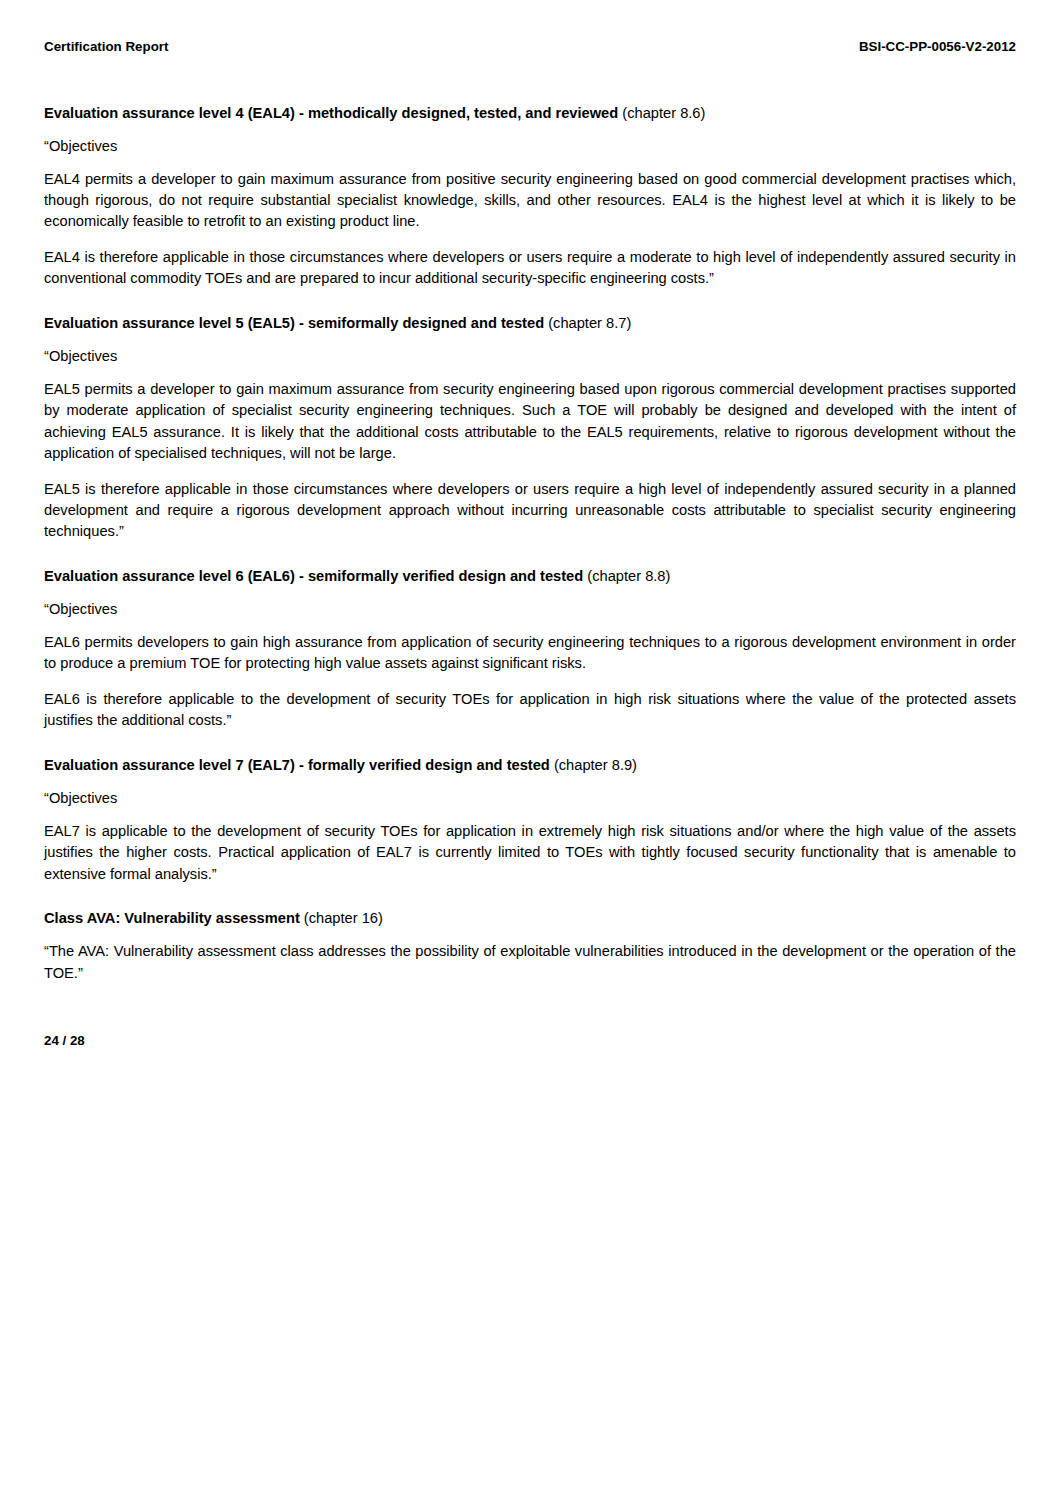Certification Report BSI-CC-PP-0056-V2-2012
Evaluation assurance level 4 (EAL4) - methodically designed, tested, and reviewed (chapter 8.6)
“Objectives
EAL4 permits a developer to gain maximum assurance from positive security engineering based on good commercial development practises which, though rigorous, do not require substantial specialist knowledge, skills, and other resources. EAL4 is the highest level at which it is likely to be economically feasible to retrofit to an existing product line.
EAL4 is therefore applicable in those circumstances where developers or users require a moderate to high level of independently assured security in conventional commodity TOEs and are prepared to incur additional security-specific engineering costs.”
Evaluation assurance level 5 (EAL5) - semiformally designed and tested (chapter 8.7)
“Objectives
EAL5 permits a developer to gain maximum assurance from security engineering based upon rigorous commercial development practises supported by moderate application of specialist security engineering techniques. Such a TOE will probably be designed and developed with the intent of achieving EAL5 assurance. It is likely that the additional costs attributable to the EAL5 requirements, relative to rigorous development without the application of specialised techniques, will not be large.
EAL5 is therefore applicable in those circumstances where developers or users require a high level of independently assured security in a planned development and require a rigorous development approach without incurring unreasonable costs attributable to specialist security engineering techniques.”
Evaluation assurance level 6 (EAL6) - semiformally verified design and tested (chapter 8.8)
“Objectives
EAL6 permits developers to gain high assurance from application of security engineering techniques to a rigorous development environment in order to produce a premium TOE for protecting high value assets against significant risks.
EAL6 is therefore applicable to the development of security TOEs for application in high risk situations where the value of the protected assets justifies the additional costs.”
Evaluation assurance level 7 (EAL7) - formally verified design and tested (chapter 8.9)
“Objectives
EAL7 is applicable to the development of security TOEs for application in extremely high risk situations and/or where the high value of the assets justifies the higher costs. Practical application of EAL7 is currently limited to TOEs with tightly focused security functionality that is amenable to extensive formal analysis.”
Class AVA: Vulnerability assessment (chapter 16)
“The AVA: Vulnerability assessment class addresses the possibility of exploitable vulnerabilities introduced in the development or the operation of the TOE.”
24 / 28